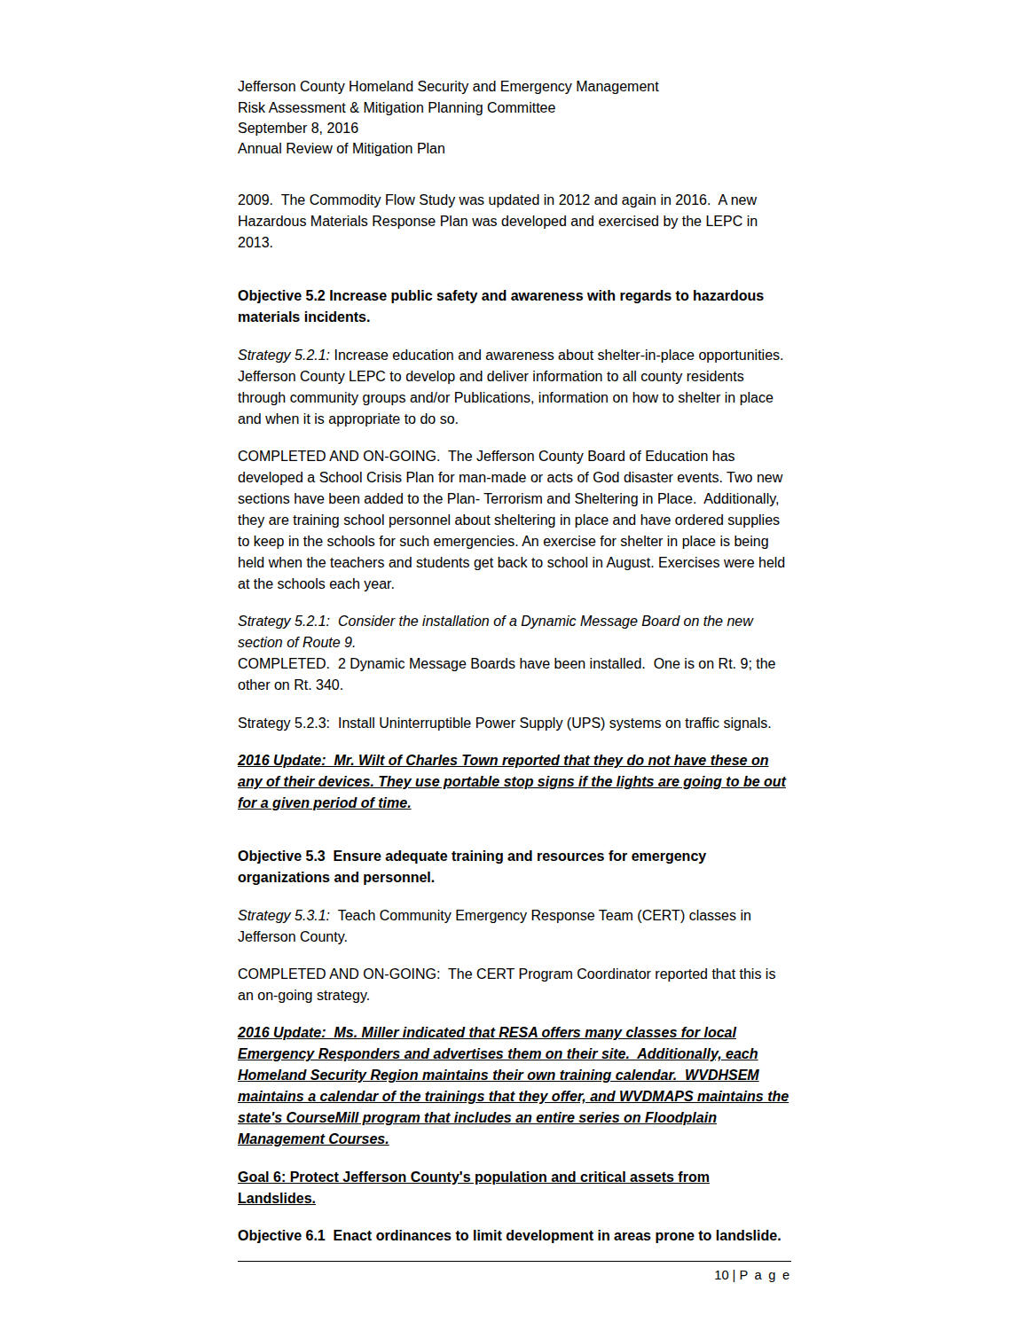Jefferson County Homeland Security and Emergency Management
Risk Assessment & Mitigation Planning Committee
September 8, 2016
Annual Review of Mitigation Plan
2009. The Commodity Flow Study was updated in 2012 and again in 2016. A new Hazardous Materials Response Plan was developed and exercised by the LEPC in 2013.
Objective 5.2 Increase public safety and awareness with regards to hazardous materials incidents.
Strategy 5.2.1: Increase education and awareness about shelter-in-place opportunities. Jefferson County LEPC to develop and deliver information to all county residents through community groups and/or Publications, information on how to shelter in place and when it is appropriate to do so.
COMPLETED AND ON-GOING. The Jefferson County Board of Education has developed a School Crisis Plan for man-made or acts of God disaster events. Two new sections have been added to the Plan- Terrorism and Sheltering in Place. Additionally, they are training school personnel about sheltering in place and have ordered supplies to keep in the schools for such emergencies. An exercise for shelter in place is being held when the teachers and students get back to school in August. Exercises were held at the schools each year.
Strategy 5.2.1: Consider the installation of a Dynamic Message Board on the new section of Route 9.
COMPLETED. 2 Dynamic Message Boards have been installed. One is on Rt. 9; the other on Rt. 340.
Strategy 5.2.3: Install Uninterruptible Power Supply (UPS) systems on traffic signals.
2016 Update: Mr. Wilt of Charles Town reported that they do not have these on any of their devices. They use portable stop signs if the lights are going to be out for a given period of time.
Objective 5.3 Ensure adequate training and resources for emergency organizations and personnel.
Strategy 5.3.1: Teach Community Emergency Response Team (CERT) classes in Jefferson County.
COMPLETED AND ON-GOING: The CERT Program Coordinator reported that this is an on-going strategy.
2016 Update: Ms. Miller indicated that RESA offers many classes for local Emergency Responders and advertises them on their site. Additionally, each Homeland Security Region maintains their own training calendar. WVDHSEM maintains a calendar of the trainings that they offer, and WVDMAPS maintains the state's CourseMill program that includes an entire series on Floodplain Management Courses.
Goal 6: Protect Jefferson County's population and critical assets from Landslides.
Objective 6.1 Enact ordinances to limit development in areas prone to landslide.
10 | P a g e